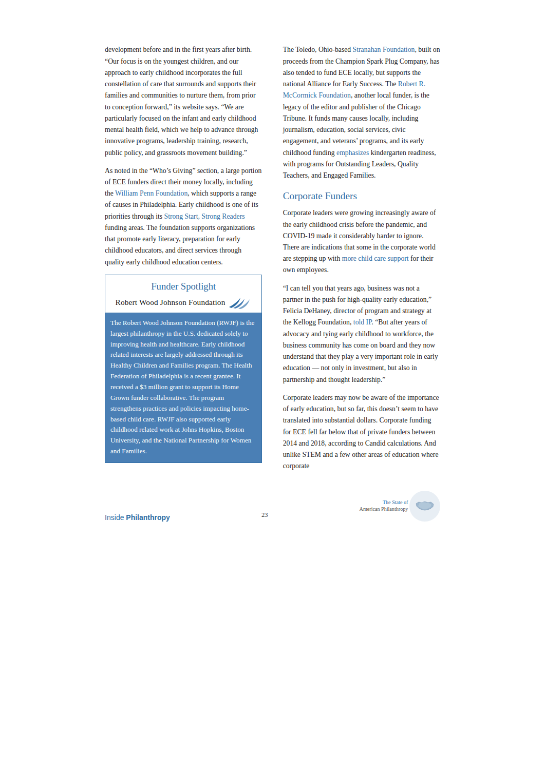development before and in the first years after birth. “Our focus is on the youngest children, and our approach to early childhood incorporates the full constellation of care that surrounds and supports their families and communities to nurture them, from prior to conception forward,” its website says. “We are particularly focused on the infant and early childhood mental health field, which we help to advance through innovative programs, leadership training, research, public policy, and grassroots movement building.”
As noted in the “Who’s Giving” section, a large portion of ECE funders direct their money locally, including the William Penn Foundation, which supports a range of causes in Philadelphia. Early childhood is one of its priorities through its Strong Start, Strong Readers funding areas. The foundation supports organizations that promote early literacy, preparation for early childhood educators, and direct services through quality early childhood education centers.
Funder Spotlight
Robert Wood Johnson Foundation
The Robert Wood Johnson Foundation (RWJF) is the largest philanthropy in the U.S. dedicated solely to improving health and healthcare. Early childhood related interests are largely addressed through its Healthy Children and Families program. The Health Federation of Philadelphia is a recent grantee. It received a $3 million grant to support its Home Grown funder collaborative. The program strengthens practices and policies impacting home-based child care. RWJF also supported early childhood related work at Johns Hopkins, Boston University, and the National Partnership for Women and Families.
The Toledo, Ohio-based Stranahan Foundation, built on proceeds from the Champion Spark Plug Company, has also tended to fund ECE locally, but supports the national Alliance for Early Success. The Robert R. McCormick Foundation, another local funder, is the legacy of the editor and publisher of the Chicago Tribune. It funds many causes locally, including journalism, education, social services, civic engagement, and veterans’ programs, and its early childhood funding emphasizes kindergarten readiness, with programs for Outstanding Leaders, Quality Teachers, and Engaged Families.
Corporate Funders
Corporate leaders were growing increasingly aware of the early childhood crisis before the pandemic, and COVID-19 made it considerably harder to ignore. There are indications that some in the corporate world are stepping up with more child care support for their own employees.
“I can tell you that years ago, business was not a partner in the push for high-quality early education,” Felicia DeHaney, director of program and strategy at the Kellogg Foundation, told IP. “But after years of advocacy and tying early childhood to workforce, the business community has come on board and they now understand that they play a very important role in early education — not only in investment, but also in partnership and thought leadership.”
Corporate leaders may now be aware of the importance of early education, but so far, this doesn’t seem to have translated into substantial dollars. Corporate funding for ECE fell far below that of private funders between 2014 and 2018, according to Candid calculations. And unlike STEM and a few other areas of education where corporate
Inside Philanthropy
23
The State of
American Philanthropy